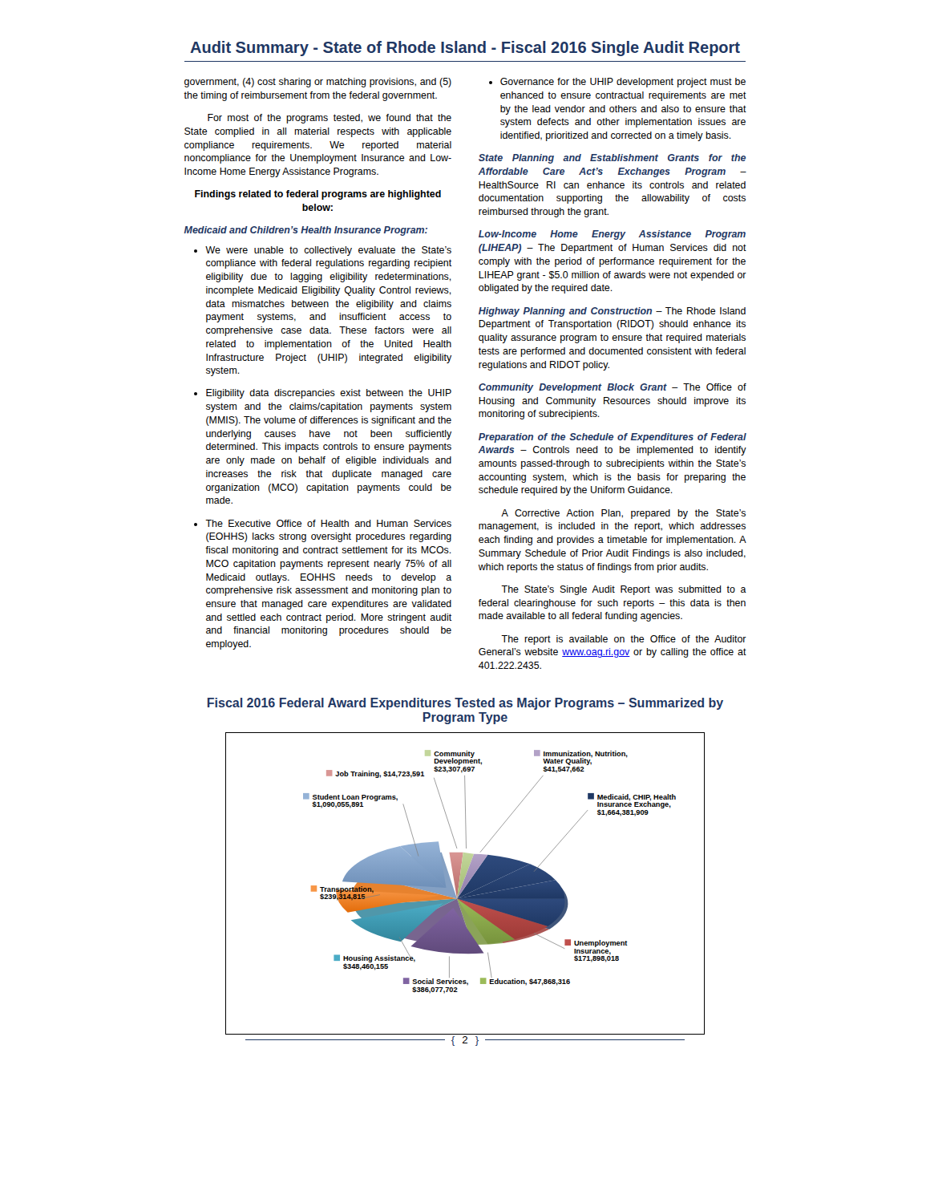Audit Summary - State of Rhode Island - Fiscal 2016 Single Audit Report
government, (4) cost sharing or matching provisions, and (5) the timing of reimbursement from the federal government.
For most of the programs tested, we found that the State complied in all material respects with applicable compliance requirements. We reported material noncompliance for the Unemployment Insurance and Low-Income Home Energy Assistance Programs.
Findings related to federal programs are highlighted below:
Medicaid and Children’s Health Insurance Program:
We were unable to collectively evaluate the State’s compliance with federal regulations regarding recipient eligibility due to lagging eligibility redeterminations, incomplete Medicaid Eligibility Quality Control reviews, data mismatches between the eligibility and claims payment systems, and insufficient access to comprehensive case data. These factors were all related to implementation of the United Health Infrastructure Project (UHIP) integrated eligibility system.
Eligibility data discrepancies exist between the UHIP system and the claims/capitation payments system (MMIS). The volume of differences is significant and the underlying causes have not been sufficiently determined. This impacts controls to ensure payments are only made on behalf of eligible individuals and increases the risk that duplicate managed care organization (MCO) capitation payments could be made.
The Executive Office of Health and Human Services (EOHHS) lacks strong oversight procedures regarding fiscal monitoring and contract settlement for its MCOs. MCO capitation payments represent nearly 75% of all Medicaid outlays. EOHHS needs to develop a comprehensive risk assessment and monitoring plan to ensure that managed care expenditures are validated and settled each contract period. More stringent audit and financial monitoring procedures should be employed.
Governance for the UHIP development project must be enhanced to ensure contractual requirements are met by the lead vendor and others and also to ensure that system defects and other implementation issues are identified, prioritized and corrected on a timely basis.
State Planning and Establishment Grants for the Affordable Care Act’s Exchanges Program – HealthSource RI can enhance its controls and related documentation supporting the allowability of costs reimbursed through the grant.
Low-Income Home Energy Assistance Program (LIHEAP) – The Department of Human Services did not comply with the period of performance requirement for the LIHEAP grant - $5.0 million of awards were not expended or obligated by the required date.
Highway Planning and Construction – The Rhode Island Department of Transportation (RIDOT) should enhance its quality assurance program to ensure that required materials tests are performed and documented consistent with federal regulations and RIDOT policy.
Community Development Block Grant – The Office of Housing and Community Resources should improve its monitoring of subrecipients.
Preparation of the Schedule of Expenditures of Federal Awards – Controls need to be implemented to identify amounts passed-through to subrecipients within the State’s accounting system, which is the basis for preparing the schedule required by the Uniform Guidance.
A Corrective Action Plan, prepared by the State’s management, is included in the report, which addresses each finding and provides a timetable for implementation. A Summary Schedule of Prior Audit Findings is also included, which reports the status of findings from prior audits.
The State’s Single Audit Report was submitted to a federal clearinghouse for such reports – this data is then made available to all federal funding agencies.
The report is available on the Office of the Auditor General’s website www.oag.ri.gov or by calling the office at 401.222.2435.
Fiscal 2016 Federal Award Expenditures Tested as Major Programs – Summarized by Program Type
Community Development, $23,307,697 Immunization, Nutrition, Water Quality, $41,547,662 Medicaid, CHIP, Health Insurance Exchange, $1,664,381,909 Job Training, $14,723,591 Student Loan Programs, $1,090,055,891 Transportation, $239,314,815 Housing Assistance, $348,460,155 Social Services, $386,077,702 Education, $47,868,316 Unemployment Insurance, $171,898,018
2